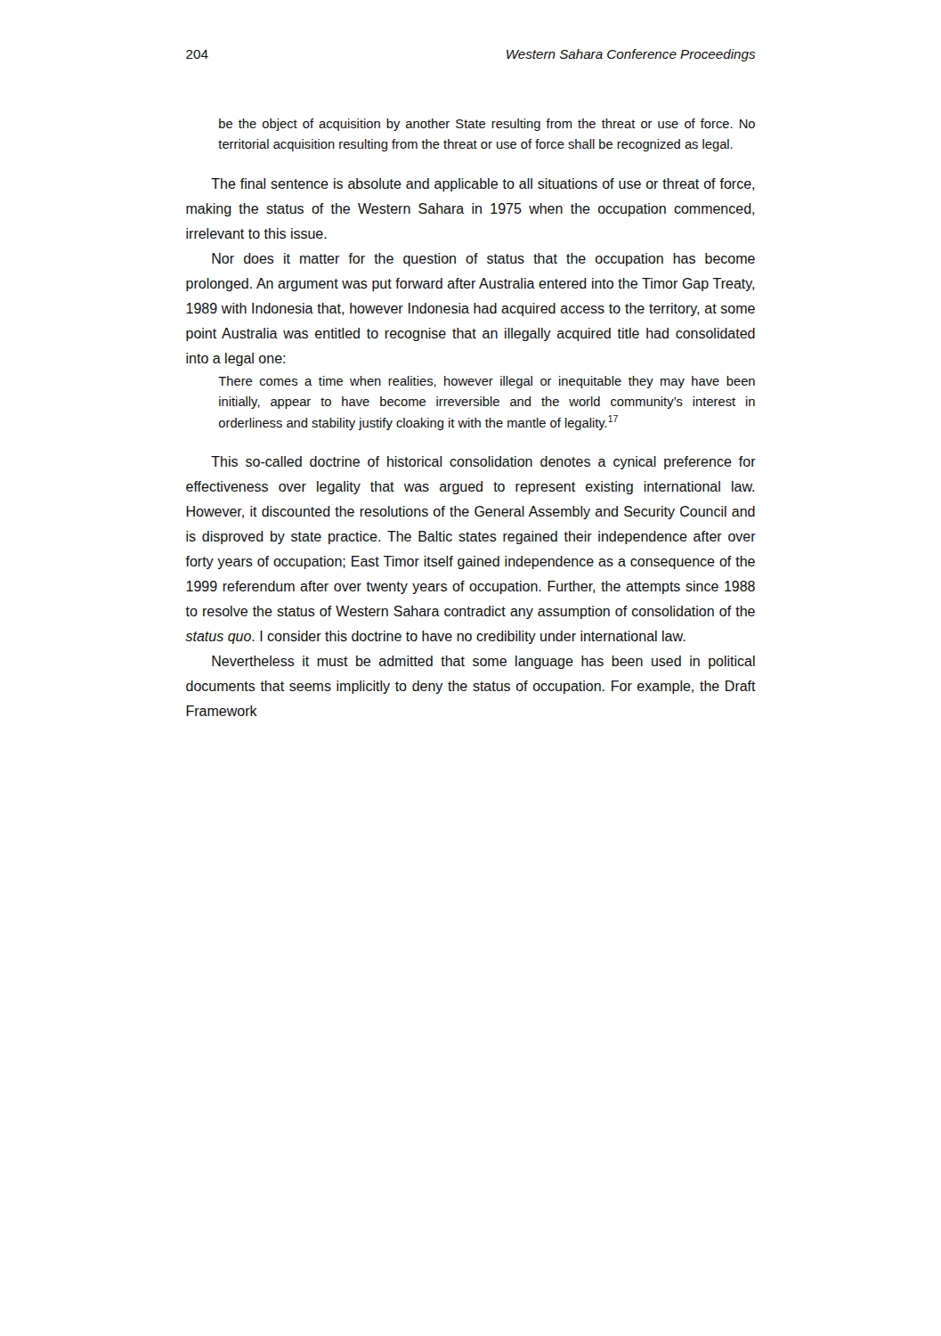204 Western Sahara Conference Proceedings
be the object of acquisition by another State resulting from the threat or use of force. No territorial acquisition resulting from the threat or use of force shall be recognized as legal.
The final sentence is absolute and applicable to all situations of use or threat of force, making the status of the Western Sahara in 1975 when the occupation commenced, irrelevant to this issue.
Nor does it matter for the question of status that the occupation has become prolonged. An argument was put forward after Australia entered into the Timor Gap Treaty, 1989 with Indonesia that, however Indonesia had acquired access to the territory, at some point Australia was entitled to recognise that an illegally acquired title had consolidated into a legal one:
There comes a time when realities, however illegal or inequitable they may have been initially, appear to have become irreversible and the world community’s interest in orderliness and stability justify cloaking it with the mantle of legality.17
This so-called doctrine of historical consolidation denotes a cynical preference for effectiveness over legality that was argued to represent existing international law. However, it discounted the resolutions of the General Assembly and Security Council and is disproved by state practice. The Baltic states regained their independence after over forty years of occupation; East Timor itself gained independence as a consequence of the 1999 referendum after over twenty years of occupation. Further, the attempts since 1988 to resolve the status of Western Sahara contradict any assumption of consolidation of the status quo. I consider this doctrine to have no credibility under international law.
Nevertheless it must be admitted that some language has been used in political documents that seems implicitly to deny the status of occupation. For example, the Draft Framework